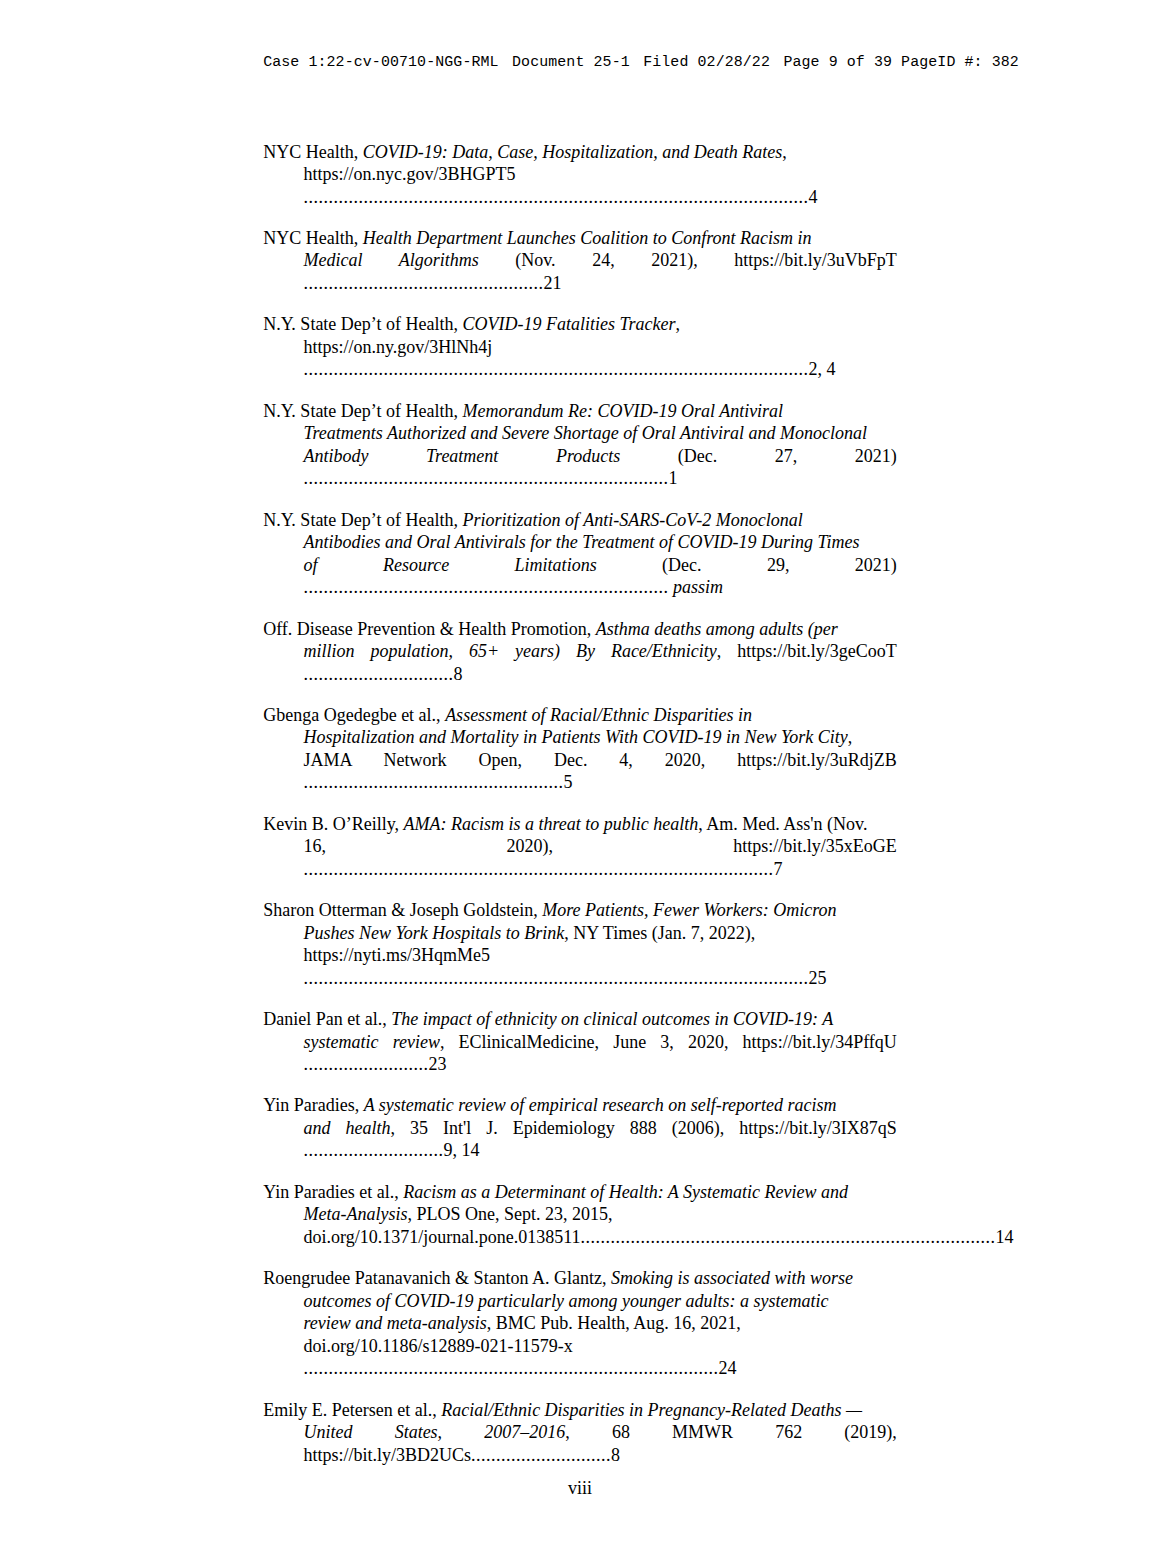Case 1:22-cv-00710-NGG-RML Document 25-1 Filed 02/28/22 Page 9 of 39 PageID #: 382
NYC Health, COVID-19: Data, Case, Hospitalization, and Death Rates, https://on.nyc.gov/3BHGPT5 ..................................................................................................... 4
NYC Health, Health Department Launches Coalition to Confront Racism in Medical Algorithms (Nov. 24, 2021), https://bit.ly/3uVbFpT ................................................ 21
N.Y. State Dep’t of Health, COVID-19 Fatalities Tracker, https://on.ny.gov/3HlNh4j ..................................................................................................... 2, 4
N.Y. State Dep’t of Health, Memorandum Re: COVID-19 Oral Antiviral Treatments Authorized and Severe Shortage of Oral Antiviral and Monoclonal Antibody Treatment Products (Dec. 27, 2021) ......................................................................... 1
N.Y. State Dep’t of Health, Prioritization of Anti-SARS-CoV-2 Monoclonal Antibodies and Oral Antivirals for the Treatment of COVID-19 During Times of Resource Limitations (Dec. 29, 2021) ......................................................................... passim
Off. Disease Prevention & Health Promotion, Asthma deaths among adults (per million population, 65+ years) By Race/Ethnicity, https://bit.ly/3geCooT .............................. 8
Gbenga Ogedegbe et al., Assessment of Racial/Ethnic Disparities in Hospitalization and Mortality in Patients With COVID-19 in New York City, JAMA Network Open, Dec. 4, 2020, https://bit.ly/3uRdjZB .................................................... 5
Kevin B. O’Reilly, AMA: Racism is a threat to public health, Am. Med. Ass'n (Nov. 16, 2020), https://bit.ly/35xEoGE .............................................................................................. 7
Sharon Otterman & Joseph Goldstein, More Patients, Fewer Workers: Omicron Pushes New York Hospitals to Brink, NY Times (Jan. 7, 2022), https://nyti.ms/3HqmMe5 ..................................................................................................... 25
Daniel Pan et al., The impact of ethnicity on clinical outcomes in COVID-19: A systematic review, EClinicalMedicine, June 3, 2020, https://bit.ly/34PffqU ......................... 23
Yin Paradies, A systematic review of empirical research on self-reported racism and health, 35 Int'l J. Epidemiology 888 (2006), https://bit.ly/3IX87qS ............................ 9, 14
Yin Paradies et al., Racism as a Determinant of Health: A Systematic Review and Meta-Analysis, PLOS One, Sept. 23, 2015, doi.org/10.1371/journal.pone.0138511................................................................................... 14
Roengrudee Patanavanich & Stanton A. Glantz, Smoking is associated with worse outcomes of COVID-19 particularly among younger adults: a systematic review and meta-analysis, BMC Pub. Health, Aug. 16, 2021, doi.org/10.1186/s12889-021-11579-x ................................................................................... 24
Emily E. Petersen et al., Racial/Ethnic Disparities in Pregnancy-Related Deaths — United States, 2007–2016, 68 MMWR 762 (2019), https://bit.ly/3BD2UCs............................ 8
viii